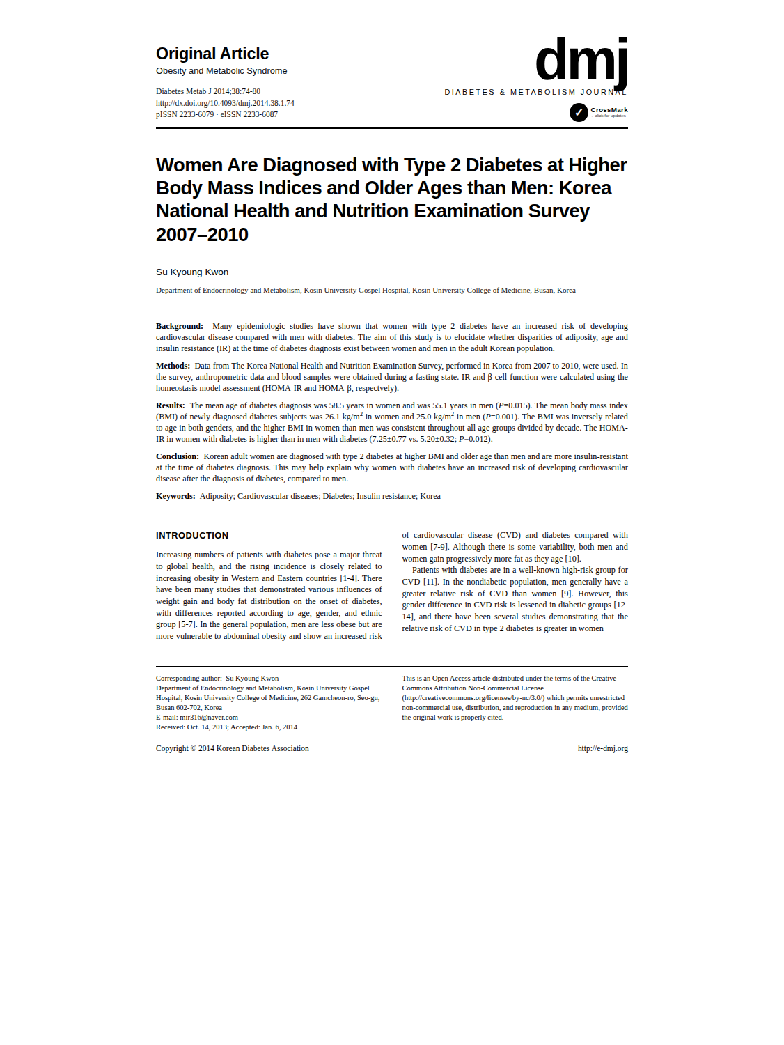Original Article
Obesity and Metabolic Syndrome
Diabetes Metab J 2014;38:74-80
http://dx.doi.org/10.4093/dmj.2014.38.1.74
pISSN 2233-6079 · eISSN 2233-6087
dmj
DIABETES & METABOLISM JOURNAL
✓
CrossMark
←click for updates
Women Are Diagnosed with Type 2 Diabetes at Higher Body Mass Indices and Older Ages than Men: Korea National Health and Nutrition Examination Survey 2007–2010
Su Kyoung Kwon
Department of Endocrinology and Metabolism, Kosin University Gospel Hospital, Kosin University College of Medicine, Busan, Korea
Background: Many epidemiologic studies have shown that women with type 2 diabetes have an increased risk of developing cardiovascular disease compared with men with diabetes. The aim of this study is to elucidate whether disparities of adiposity, age and insulin resistance (IR) at the time of diabetes diagnosis exist between women and men in the adult Korean population.
Methods: Data from The Korea National Health and Nutrition Examination Survey, performed in Korea from 2007 to 2010, were used. In the survey, anthropometric data and blood samples were obtained during a fasting state. IR and β-cell function were calculated using the homeostasis model assessment (HOMA-IR and HOMA-β, respectvely).
Results: The mean age of diabetes diagnosis was 58.5 years in women and was 55.1 years in men (P=0.015). The mean body mass index (BMI) of newly diagnosed diabetes subjects was 26.1 kg/m2 in women and 25.0 kg/m2 in men (P=0.001). The BMI was inversely related to age in both genders, and the higher BMI in women than men was consistent throughout all age groups divided by decade. The HOMA-IR in women with diabetes is higher than in men with diabetes (7.25±0.77 vs. 5.20±0.32; P=0.012).
Conclusion: Korean adult women are diagnosed with type 2 diabetes at higher BMI and older age than men and are more insulin-resistant at the time of diabetes diagnosis. This may help explain why women with diabetes have an increased risk of developing cardiovascular disease after the diagnosis of diabetes, compared to men.
Keywords: Adiposity; Cardiovascular diseases; Diabetes; Insulin resistance; Korea
INTRODUCTION
Increasing numbers of patients with diabetes pose a major threat to global health, and the rising incidence is closely related to increasing obesity in Western and Eastern countries [1-4]. There have been many studies that demonstrated various influences of weight gain and body fat distribution on the onset of diabetes, with differences reported according to age, gender, and ethnic group [5-7]. In the general population, men are less obese but are more vulnerable to abdominal obesity and show an increased risk of cardiovascular disease (CVD) and diabetes compared with women [7-9]. Although there is some variability, both men and women gain progressively more fat as they age [10].
Patients with diabetes are in a well-known high-risk group for CVD [11]. In the nondiabetic population, men generally have a greater relative risk of CVD than women [9]. However, this gender difference in CVD risk is lessened in diabetic groups [12-14], and there have been several studies demonstrating that the relative risk of CVD in type 2 diabetes is greater in women
Corresponding author: Su Kyoung Kwon
Department of Endocrinology and Metabolism, Kosin University Gospel Hospital, Kosin University College of Medicine, 262 Gamcheon-ro, Seo-gu, Busan 602-702, Korea
E-mail: mir316@naver.com
Received: Oct. 14, 2013; Accepted: Jan. 6, 2014
This is an Open Access article distributed under the terms of the Creative Commons Attribution Non-Commercial License (http://creativecommons.org/licenses/by-nc/3.0/) which permits unrestricted non-commercial use, distribution, and reproduction in any medium, provided the original work is properly cited.
Copyright © 2014 Korean Diabetes Association
http://e-dmj.org